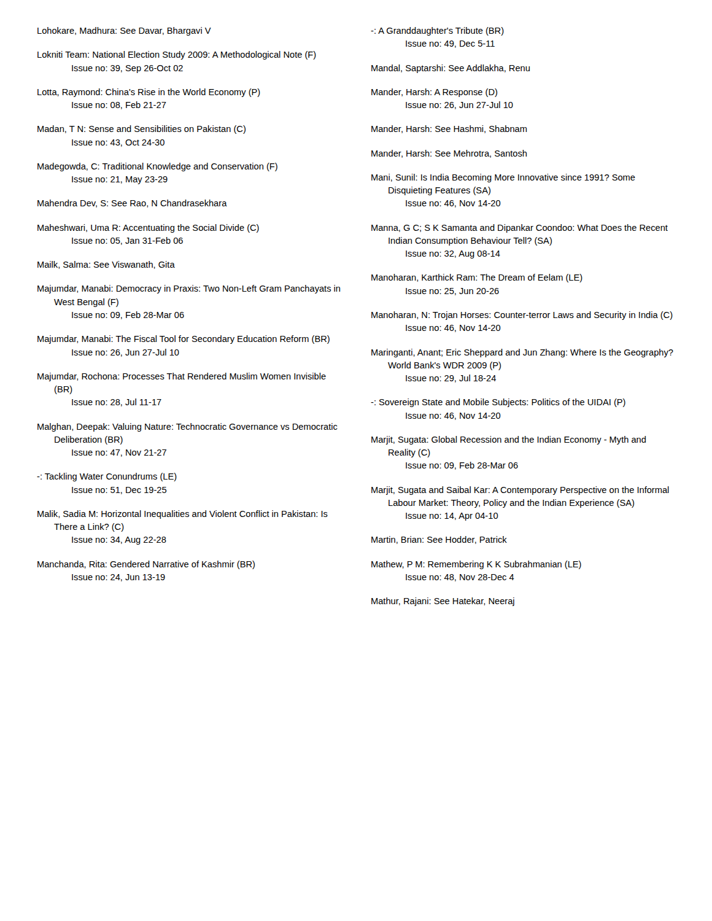Lohokare, Madhura: See Davar, Bhargavi V
Lokniti Team: National Election Study 2009: A Methodological Note (F) Issue no: 39, Sep 26-Oct 02
Lotta, Raymond: China's Rise in the World Economy (P) Issue no: 08, Feb 21-27
Madan, T N: Sense and Sensibilities on Pakistan (C) Issue no: 43, Oct 24-30
Madegowda, C: Traditional Knowledge and Conservation (F) Issue no: 21, May 23-29
Mahendra Dev, S: See Rao, N Chandrasekhara
Maheshwari, Uma R: Accentuating the Social Divide (C) Issue no: 05, Jan 31-Feb 06
Mailk, Salma: See Viswanath, Gita
Majumdar, Manabi: Democracy in Praxis: Two Non-Left Gram Panchayats in West Bengal (F) Issue no: 09, Feb 28-Mar 06
Majumdar, Manabi: The Fiscal Tool for Secondary Education Reform (BR) Issue no: 26, Jun 27-Jul 10
Majumdar, Rochona: Processes That Rendered Muslim Women Invisible (BR) Issue no: 28, Jul 11-17
Malghan, Deepak: Valuing Nature: Technocratic Governance vs Democratic Deliberation (BR) Issue no: 47, Nov 21-27
-: Tackling Water Conundrums (LE) Issue no: 51, Dec 19-25
Malik, Sadia M: Horizontal Inequalities and Violent Conflict in Pakistan: Is There a Link? (C) Issue no: 34, Aug 22-28
Manchanda, Rita: Gendered Narrative of Kashmir (BR) Issue no: 24, Jun 13-19
-: A Granddaughter's Tribute (BR) Issue no: 49, Dec 5-11
Mandal, Saptarshi: See Addlakha, Renu
Mander, Harsh: A Response (D) Issue no: 26, Jun 27-Jul 10
Mander, Harsh: See Hashmi, Shabnam
Mander, Harsh: See Mehrotra, Santosh
Mani, Sunil: Is India Becoming More Innovative since 1991? Some Disquieting Features (SA) Issue no: 46, Nov 14-20
Manna, G C; S K Samanta and Dipankar Coondoo: What Does the Recent Indian Consumption Behaviour Tell? (SA) Issue no: 32, Aug 08-14
Manoharan, Karthick Ram: The Dream of Eelam (LE) Issue no: 25, Jun 20-26
Manoharan, N: Trojan Horses: Counter-terror Laws and Security in India (C) Issue no: 46, Nov 14-20
Maringanti, Anant; Eric Sheppard and Jun Zhang: Where Is the Geography? World Bank's WDR 2009 (P) Issue no: 29, Jul 18-24
-: Sovereign State and Mobile Subjects: Politics of the UIDAI (P) Issue no: 46, Nov 14-20
Marjit, Sugata: Global Recession and the Indian Economy - Myth and Reality (C) Issue no: 09, Feb 28-Mar 06
Marjit, Sugata and Saibal Kar: A Contemporary Perspective on the Informal Labour Market: Theory, Policy and the Indian Experience (SA) Issue no: 14, Apr 04-10
Martin, Brian: See Hodder, Patrick
Mathew, P M: Remembering K K Subrahmanian (LE) Issue no: 48, Nov 28-Dec 4
Mathur, Rajani: See Hatekar, Neeraj